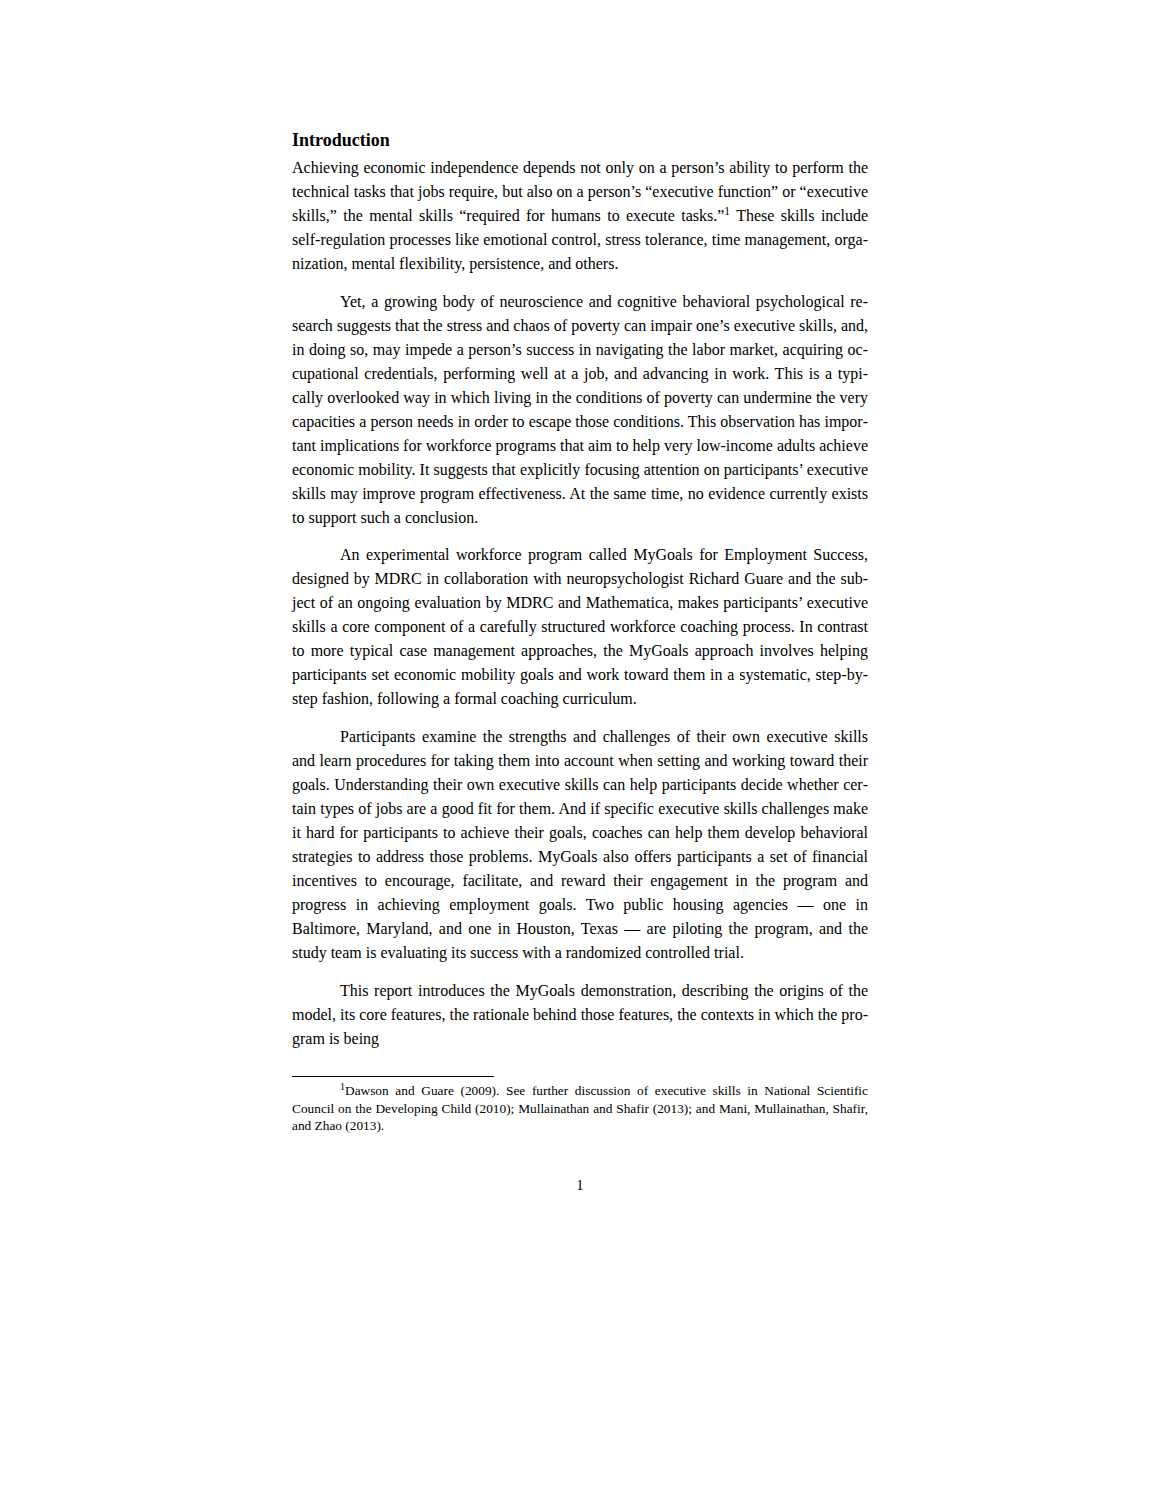Introduction
Achieving economic independence depends not only on a person’s ability to perform the technical tasks that jobs require, but also on a person’s “executive function” or “executive skills,” the mental skills “required for humans to execute tasks.”1 These skills include self-regulation processes like emotional control, stress tolerance, time management, organization, mental flexibility, persistence, and others.
Yet, a growing body of neuroscience and cognitive behavioral psychological research suggests that the stress and chaos of poverty can impair one’s executive skills, and, in doing so, may impede a person’s success in navigating the labor market, acquiring occupational credentials, performing well at a job, and advancing in work. This is a typically overlooked way in which living in the conditions of poverty can undermine the very capacities a person needs in order to escape those conditions. This observation has important implications for workforce programs that aim to help very low-income adults achieve economic mobility. It suggests that explicitly focusing attention on participants’ executive skills may improve program effectiveness. At the same time, no evidence currently exists to support such a conclusion.
An experimental workforce program called MyGoals for Employment Success, designed by MDRC in collaboration with neuropsychologist Richard Guare and the subject of an ongoing evaluation by MDRC and Mathematica, makes participants’ executive skills a core component of a carefully structured workforce coaching process. In contrast to more typical case management approaches, the MyGoals approach involves helping participants set economic mobility goals and work toward them in a systematic, step-by-step fashion, following a formal coaching curriculum.
Participants examine the strengths and challenges of their own executive skills and learn procedures for taking them into account when setting and working toward their goals. Understanding their own executive skills can help participants decide whether certain types of jobs are a good fit for them. And if specific executive skills challenges make it hard for participants to achieve their goals, coaches can help them develop behavioral strategies to address those problems. MyGoals also offers participants a set of financial incentives to encourage, facilitate, and reward their engagement in the program and progress in achieving employment goals. Two public housing agencies — one in Baltimore, Maryland, and one in Houston, Texas — are piloting the program, and the study team is evaluating its success with a randomized controlled trial.
This report introduces the MyGoals demonstration, describing the origins of the model, its core features, the rationale behind those features, the contexts in which the program is being
1Dawson and Guare (2009). See further discussion of executive skills in National Scientific Council on the Developing Child (2010); Mullainathan and Shafir (2013); and Mani, Mullainathan, Shafir, and Zhao (2013).
1